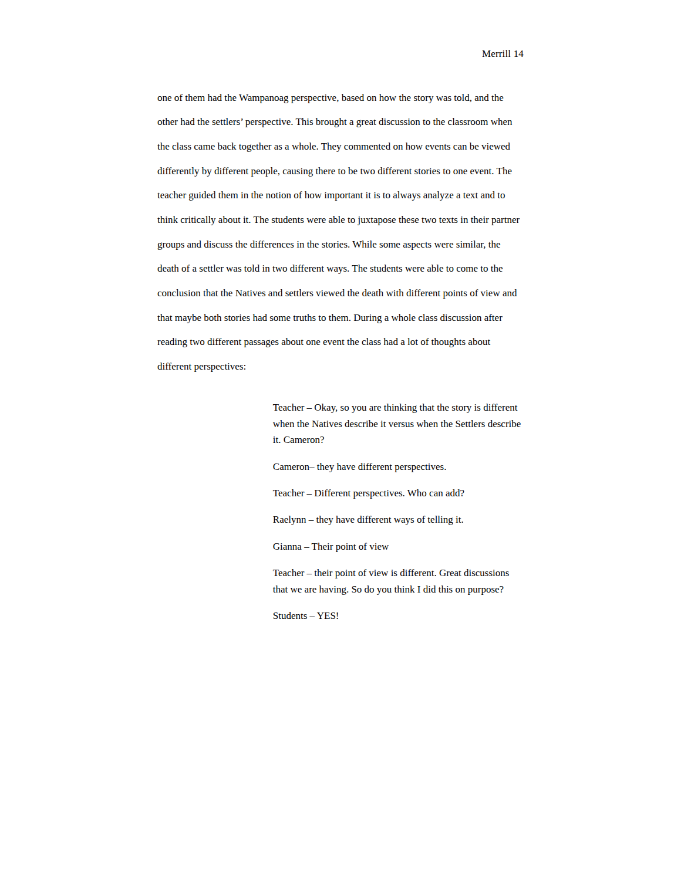Merrill 14
one of them had the Wampanoag perspective, based on how the story was told, and the other had the settlers’ perspective. This brought a great discussion to the classroom when the class came back together as a whole. They commented on how events can be viewed differently by different people, causing there to be two different stories to one event. The teacher guided them in the notion of how important it is to always analyze a text and to think critically about it. The students were able to juxtapose these two texts in their partner groups and discuss the differences in the stories. While some aspects were similar, the death of a settler was told in two different ways. The students were able to come to the conclusion that the Natives and settlers viewed the death with different points of view and that maybe both stories had some truths to them. During a whole class discussion after reading two different passages about one event the class had a lot of thoughts about different perspectives:
Teacher – Okay, so you are thinking that the story is different when the Natives describe it versus when the Settlers describe it. Cameron?
Cameron– they have different perspectives.
Teacher – Different perspectives. Who can add?
Raelynn – they have different ways of telling it.
Gianna – Their point of view
Teacher – their point of view is different. Great discussions that we are having. So do you think I did this on purpose?
Students – YES!